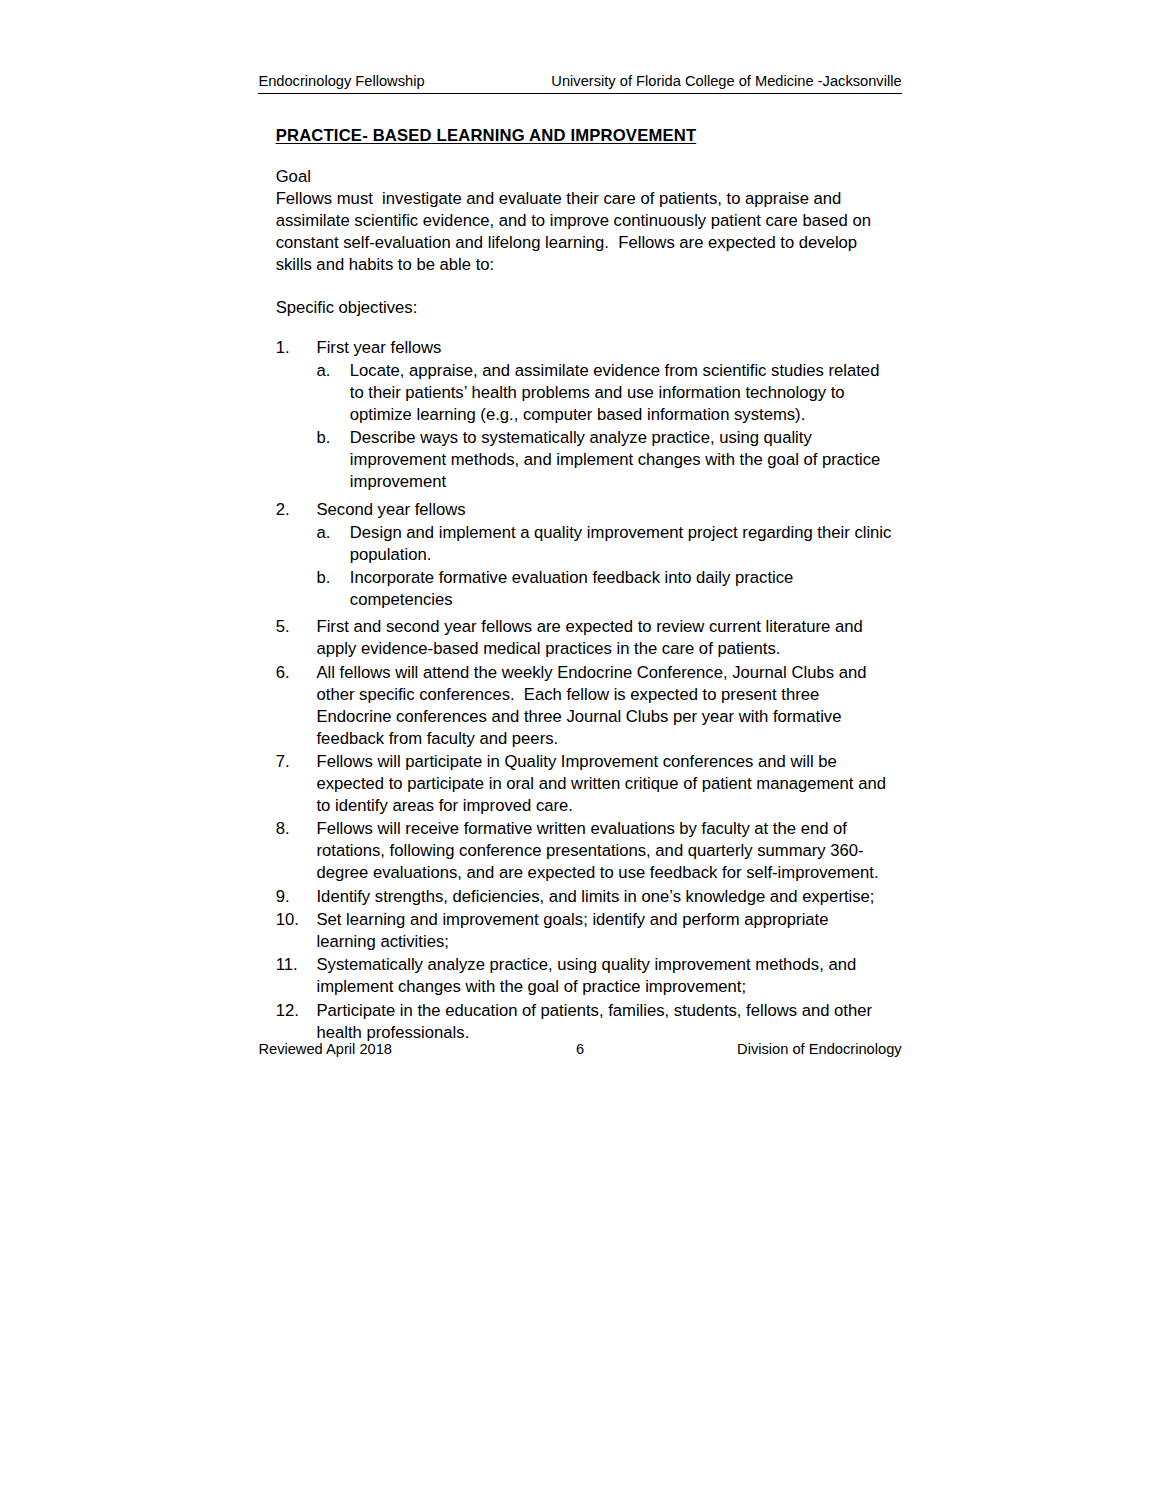Endocrinology Fellowship
University of Florida College of Medicine -Jacksonville
PRACTICE- BASED LEARNING AND IMPROVEMENT
Goal
Fellows must investigate and evaluate their care of patients, to appraise and assimilate scientific evidence, and to improve continuously patient care based on constant self-evaluation and lifelong learning. Fellows are expected to develop skills and habits to be able to:
Specific objectives:
1. First year fellows
a. Locate, appraise, and assimilate evidence from scientific studies related to their patients’ health problems and use information technology to optimize learning (e.g., computer based information systems).
b. Describe ways to systematically analyze practice, using quality improvement methods, and implement changes with the goal of practice improvement
2. Second year fellows
a. Design and implement a quality improvement project regarding their clinic population.
b. Incorporate formative evaluation feedback into daily practice competencies
5. First and second year fellows are expected to review current literature and apply evidence-based medical practices in the care of patients.
6. All fellows will attend the weekly Endocrine Conference, Journal Clubs and other specific conferences. Each fellow is expected to present three Endocrine conferences and three Journal Clubs per year with formative feedback from faculty and peers.
7. Fellows will participate in Quality Improvement conferences and will be expected to participate in oral and written critique of patient management and to identify areas for improved care.
8. Fellows will receive formative written evaluations by faculty at the end of rotations, following conference presentations, and quarterly summary 360-degree evaluations, and are expected to use feedback for self-improvement.
9. Identify strengths, deficiencies, and limits in one’s knowledge and expertise;
10. Set learning and improvement goals; identify and perform appropriate learning activities;
11. Systematically analyze practice, using quality improvement methods, and implement changes with the goal of practice improvement;
12. Participate in the education of patients, families, students, fellows and other health professionals.
Reviewed April 2018
6
Division of Endocrinology